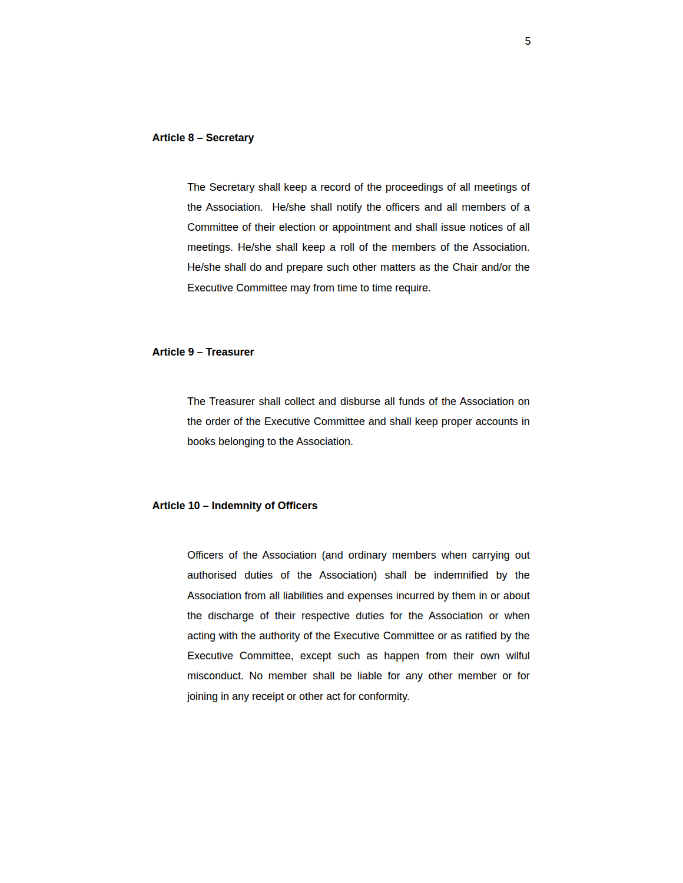5
Article 8 – Secretary
The Secretary shall keep a record of the proceedings of all meetings of the Association. He/she shall notify the officers and all members of a Committee of their election or appointment and shall issue notices of all meetings. He/she shall keep a roll of the members of the Association. He/she shall do and prepare such other matters as the Chair and/or the Executive Committee may from time to time require.
Article 9 – Treasurer
The Treasurer shall collect and disburse all funds of the Association on the order of the Executive Committee and shall keep proper accounts in books belonging to the Association.
Article 10 – Indemnity of Officers
Officers of the Association (and ordinary members when carrying out authorised duties of the Association) shall be indemnified by the Association from all liabilities and expenses incurred by them in or about the discharge of their respective duties for the Association or when acting with the authority of the Executive Committee or as ratified by the Executive Committee, except such as happen from their own wilful misconduct. No member shall be liable for any other member or for joining in any receipt or other act for conformity.